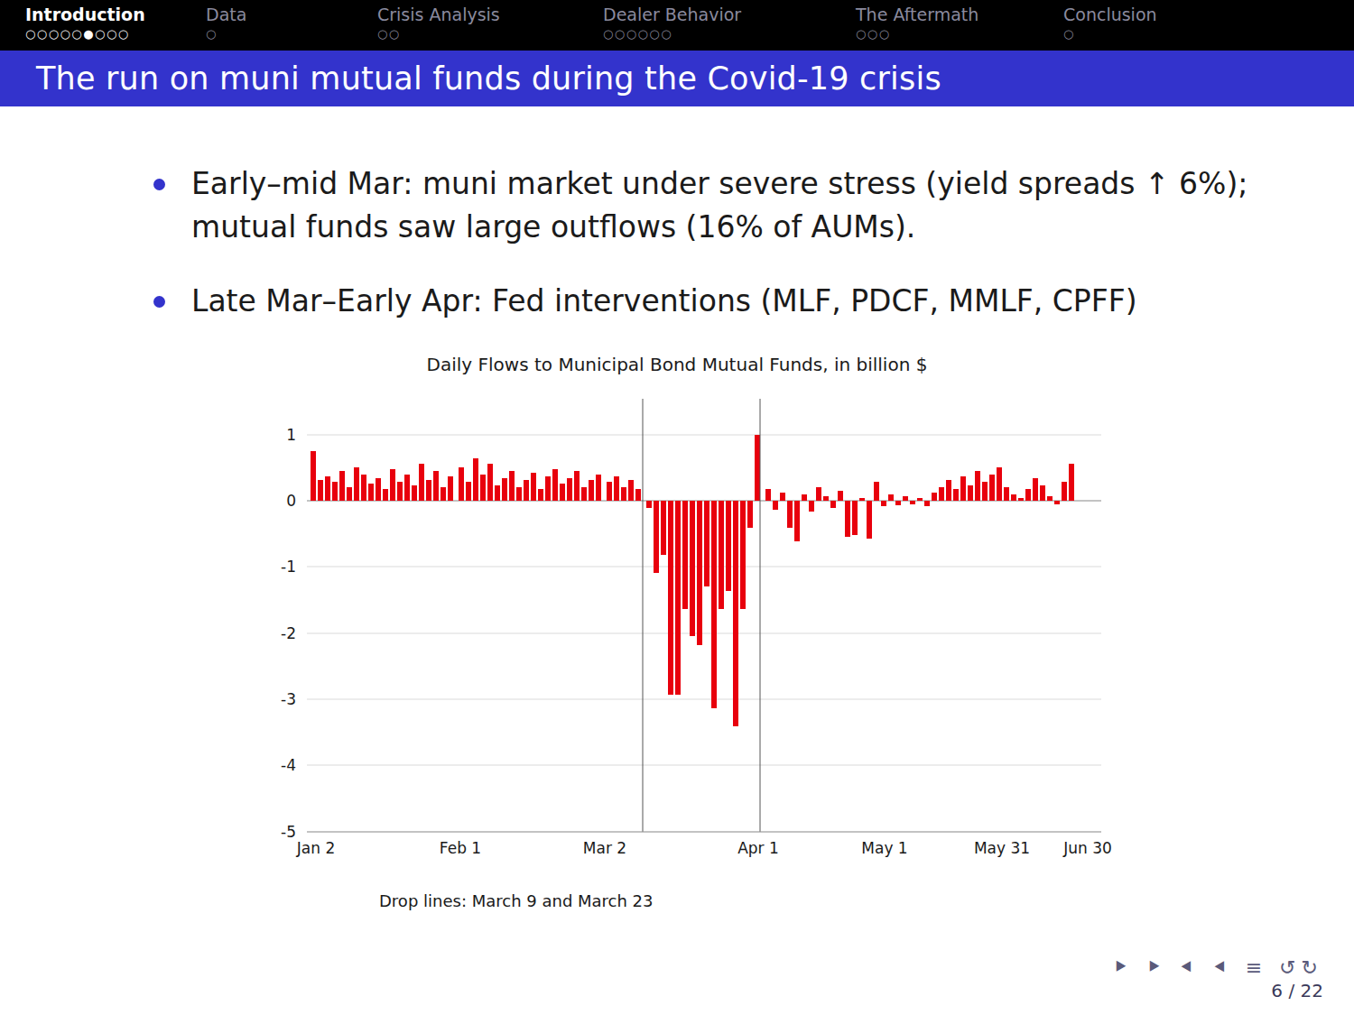Introduction
○○○○○●○○○
Data
○
Crisis Analysis
○○
Dealer Behavior
○○○○○○
The Aftermath
○○○
Conclusion
○
The run on muni mutual funds during the Covid-19 crisis
Early–mid Mar: muni market under severe stress (yield spreads ↑ 6%); mutual funds saw large outflows (16% of AUMs).
Late Mar–Early Apr: Fed interventions (MLF, PDCF, MMLF, CPFF)
Daily Flows to Municipal Bond Mutual Funds, in billion $
1 0 -1 -2 -3 -4 -5 Jan 2 Feb 1 Mar 2 Apr 1 May 1 May 31 Jun 30
Drop lines: March 9 and March 23
⯈ ⯈ ⯇ ⯇ ≡ ↺↻
6 / 22